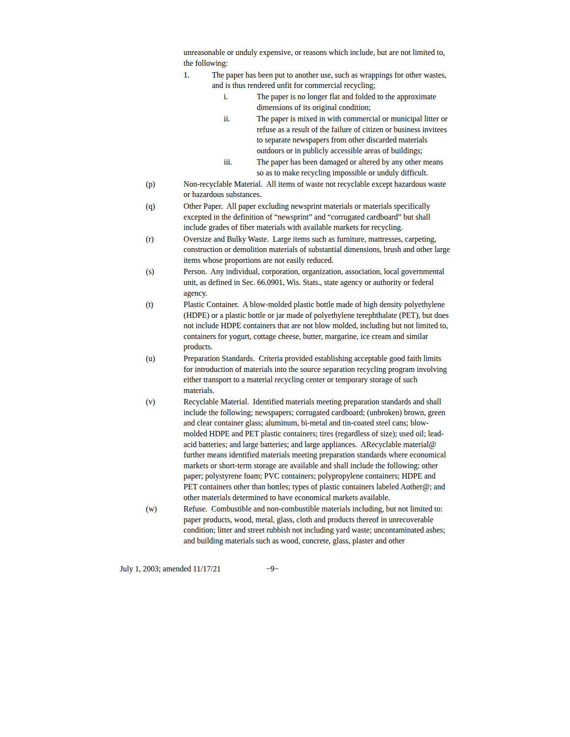unreasonable or unduly expensive, or reasons which include, but are not limited to, the following:
1. The paper has been put to another use, such as wrappings for other wastes, and is thus rendered unfit for commercial recycling;
i. The paper is no longer flat and folded to the approximate dimensions of its original condition;
ii. The paper is mixed in with commercial or municipal litter or refuse as a result of the failure of citizen or business invitees to separate newspapers from other discarded materials outdoors or in publicly accessible areas of buildings;
iii. The paper has been damaged or altered by any other means so as to make recycling impossible or unduly difficult.
(p) Non-recyclable Material. All items of waste not recyclable except hazardous waste or hazardous substances.
(q) Other Paper. All paper excluding newsprint materials or materials specifically excepted in the definition of “newsprint” and “corrugated cardboard” but shall include grades of fiber materials with available markets for recycling.
(r) Oversize and Bulky Waste. Large items such as furniture, mattresses, carpeting, construction or demolition materials of substantial dimensions, brush and other large items whose proportions are not easily reduced.
(s) Person. Any individual, corporation, organization, association, local governmental unit, as defined in Sec. 66.0901, Wis. Stats., state agency or authority or federal agency.
(t) Plastic Container. A blow-molded plastic bottle made of high density polyethylene (HDPE) or a plastic bottle or jar made of polyethylene terephthalate (PET), but does not include HDPE containers that are not blow molded, including but not limited to, containers for yogurt, cottage cheese, butter, margarine, ice cream and similar products.
(u) Preparation Standards. Criteria provided establishing acceptable good faith limits for introduction of materials into the source separation recycling program involving either transport to a material recycling center or temporary storage of such materials.
(v) Recyclable Material. Identified materials meeting preparation standards and shall include the following; newspapers; corrugated cardboard; (unbroken) brown, green and clear container glass; aluminum, bi-metal and tin-coated steel cans; blow-molded HDPE and PET plastic containers; tires (regardless of size); used oil; lead-acid batteries; and large batteries; and large appliances. ARecyclable material@ further means identified materials meeting preparation standards where economical markets or short-term storage are available and shall include the following: other paper; polystyrene foam; PVC containers; polypropylene containers; HDPE and PET containers other than bottles; types of plastic containers labeled Aother@; and other materials determined to have economical markets available.
(w) Refuse. Combustible and non-combustible materials including, but not limited to: paper products, wood, metal, glass, cloth and products thereof in unrecoverable condition; litter and street rubbish not including yard waste; uncontaminated ashes; and building materials such as wood, concrete, glass, plaster and other
July 1, 2003; amended 11/17/21 −9−